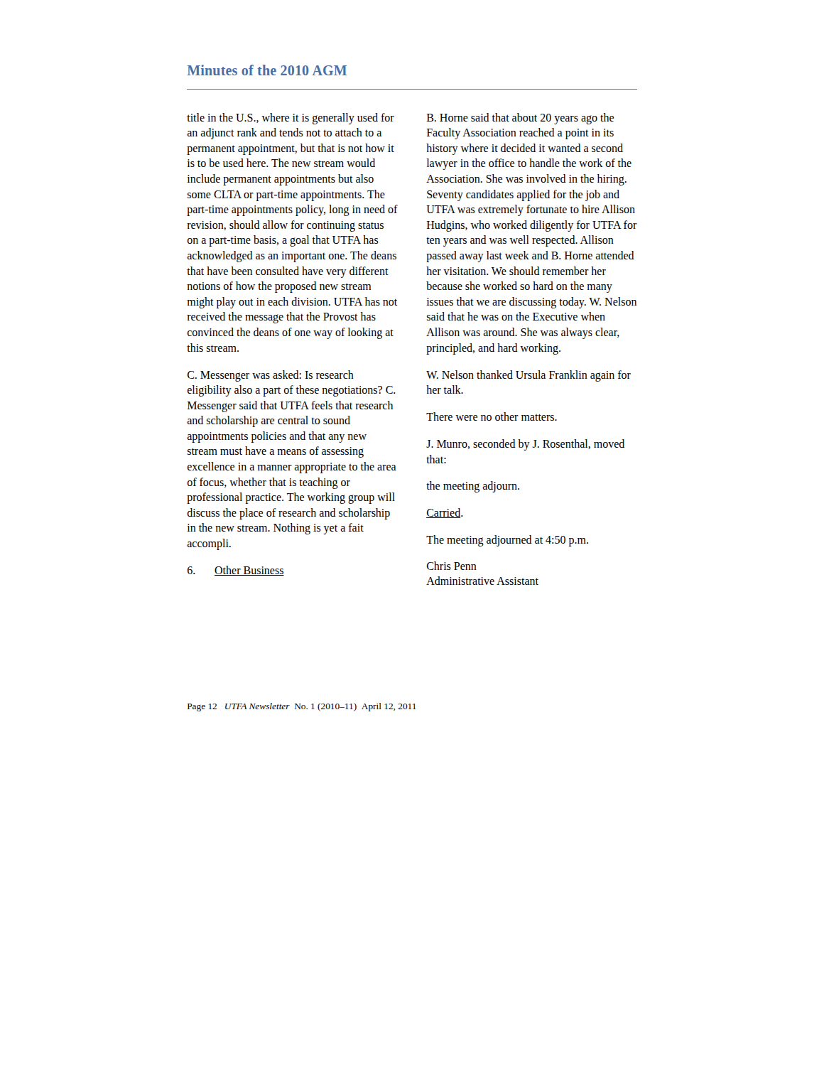Minutes of the 2010 AGM
title in the U.S., where it is generally used for an adjunct rank and tends not to attach to a permanent appointment, but that is not how it is to be used here. The new stream would include permanent appointments but also some CLTA or part-time appointments. The part-time appointments policy, long in need of revision, should allow for continuing status on a part-time basis, a goal that UTFA has acknowledged as an important one. The deans that have been consulted have very different notions of how the proposed new stream might play out in each division. UTFA has not received the message that the Provost has convinced the deans of one way of looking at this stream.
C. Messenger was asked: Is research eligibility also a part of these negotiations? C. Messenger said that UTFA feels that research and scholarship are central to sound appointments policies and that any new stream must have a means of assessing excellence in a manner appropriate to the area of focus, whether that is teaching or professional practice. The working group will discuss the place of research and scholarship in the new stream. Nothing is yet a fait accompli.
6. Other Business
B. Horne said that about 20 years ago the Faculty Association reached a point in its history where it decided it wanted a second lawyer in the office to handle the work of the Association. She was involved in the hiring. Seventy candidates applied for the job and UTFA was extremely fortunate to hire Allison Hudgins, who worked diligently for UTFA for ten years and was well respected. Allison passed away last week and B. Horne attended her visitation. We should remember her because she worked so hard on the many issues that we are discussing today. W. Nelson said that he was on the Executive when Allison was around. She was always clear, principled, and hard working.
W. Nelson thanked Ursula Franklin again for her talk.
There were no other matters.
J. Munro, seconded by J. Rosenthal, moved that:
the meeting adjourn.
Carried.
The meeting adjourned at 4:50 p.m.
Chris Penn
Administrative Assistant
Page 12 UTFA Newsletter No. 1 (2010–11) April 12, 2011